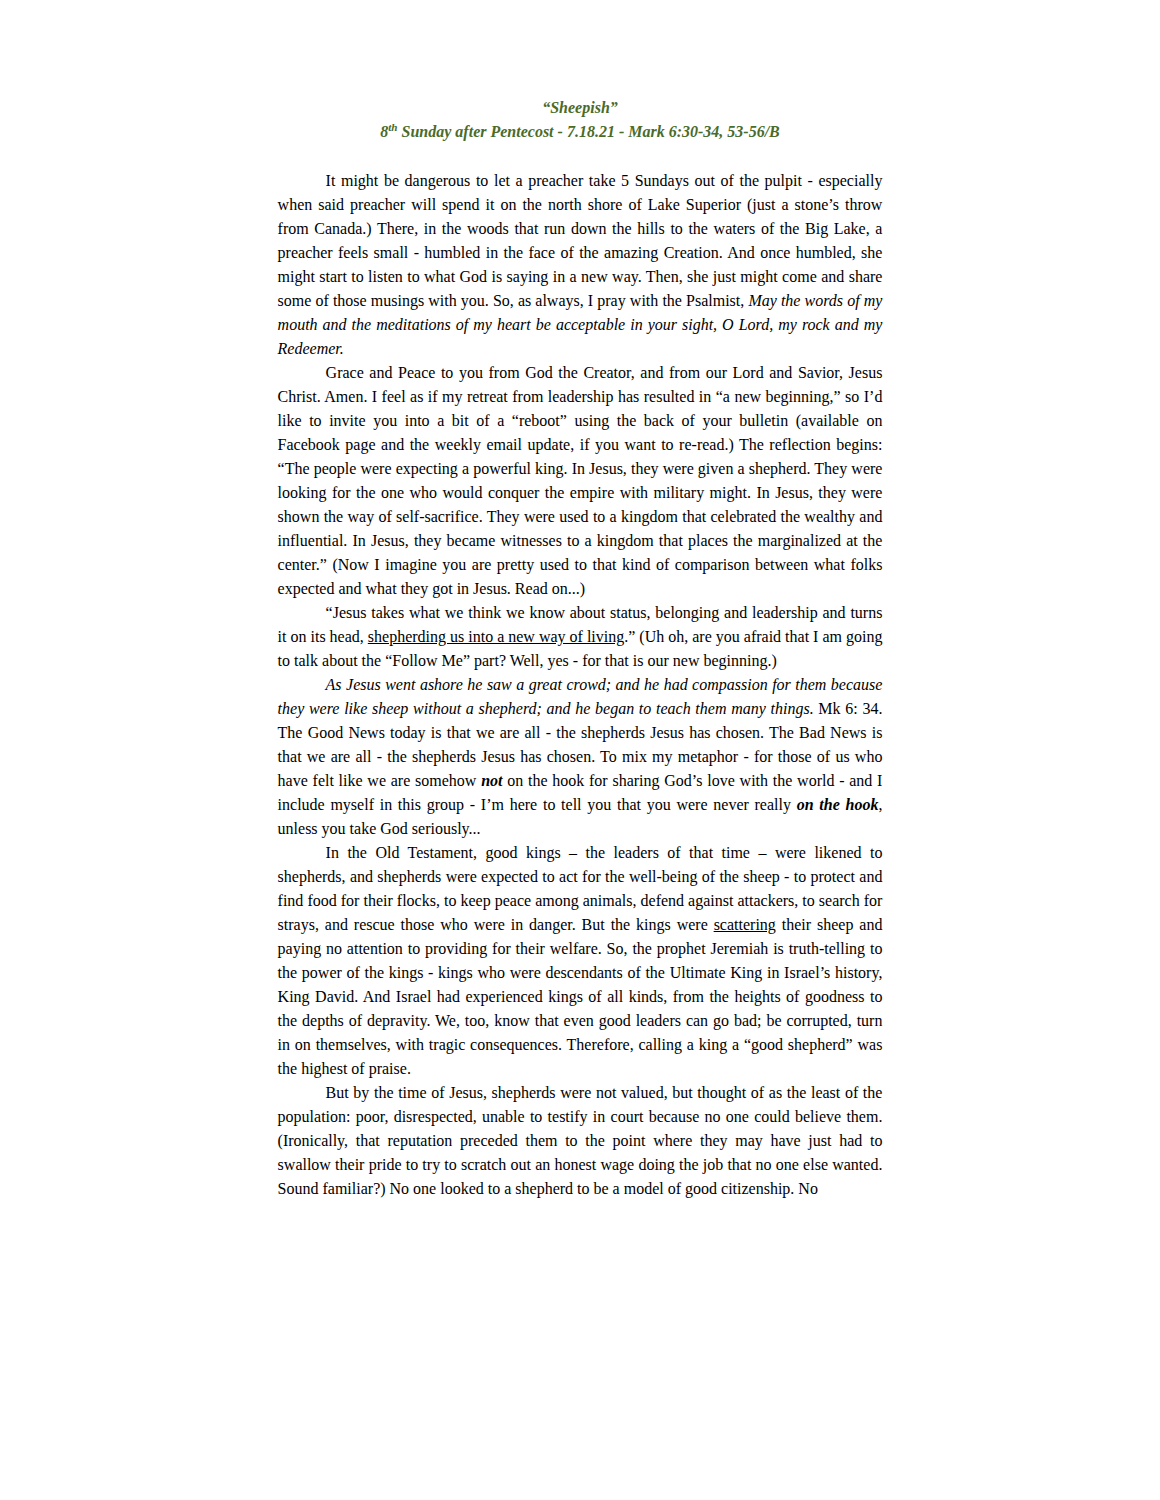“Sheepish”
8th Sunday after Pentecost - 7.18.21 - Mark 6:30-34, 53-56/B
It might be dangerous to let a preacher take 5 Sundays out of the pulpit - especially when said preacher will spend it on the north shore of Lake Superior (just a stone’s throw from Canada.) There, in the woods that run down the hills to the waters of the Big Lake, a preacher feels small - humbled in the face of the amazing Creation. And once humbled, she might start to listen to what God is saying in a new way. Then, she just might come and share some of those musings with you. So, as always, I pray with the Psalmist, May the words of my mouth and the meditations of my heart be acceptable in your sight, O Lord, my rock and my Redeemer.
Grace and Peace to you from God the Creator, and from our Lord and Savior, Jesus Christ. Amen. I feel as if my retreat from leadership has resulted in “a new beginning,” so I’d like to invite you into a bit of a “reboot” using the back of your bulletin (available on Facebook page and the weekly email update, if you want to re-read.) The reflection begins: “The people were expecting a powerful king. In Jesus, they were given a shepherd. They were looking for the one who would conquer the empire with military might. In Jesus, they were shown the way of self-sacrifice. They were used to a kingdom that celebrated the wealthy and influential. In Jesus, they became witnesses to a kingdom that places the marginalized at the center.” (Now I imagine you are pretty used to that kind of comparison between what folks expected and what they got in Jesus. Read on...)
“Jesus takes what we think we know about status, belonging and leadership and turns it on its head, shepherding us into a new way of living.” (Uh oh, are you afraid that I am going to talk about the “Follow Me” part? Well, yes - for that is our new beginning.)
As Jesus went ashore he saw a great crowd; and he had compassion for them because they were like sheep without a shepherd; and he began to teach them many things. Mk 6: 34. The Good News today is that we are all - the shepherds Jesus has chosen. The Bad News is that we are all - the shepherds Jesus has chosen. To mix my metaphor - for those of us who have felt like we are somehow not on the hook for sharing God’s love with the world - and I include myself in this group - I’m here to tell you that you were never really on the hook, unless you take God seriously...
In the Old Testament, good kings – the leaders of that time – were likened to shepherds, and shepherds were expected to act for the well-being of the sheep - to protect and find food for their flocks, to keep peace among animals, defend against attackers, to search for strays, and rescue those who were in danger. But the kings were scattering their sheep and paying no attention to providing for their welfare. So, the prophet Jeremiah is truth-telling to the power of the kings - kings who were descendants of the Ultimate King in Israel’s history, King David. And Israel had experienced kings of all kinds, from the heights of goodness to the depths of depravity. We, too, know that even good leaders can go bad; be corrupted, turn in on themselves, with tragic consequences. Therefore, calling a king a “good shepherd” was the highest of praise.
But by the time of Jesus, shepherds were not valued, but thought of as the least of the population: poor, disrespected, unable to testify in court because no one could believe them. (Ironically, that reputation preceded them to the point where they may have just had to swallow their pride to try to scratch out an honest wage doing the job that no one else wanted. Sound familiar?) No one looked to a shepherd to be a model of good citizenship. No